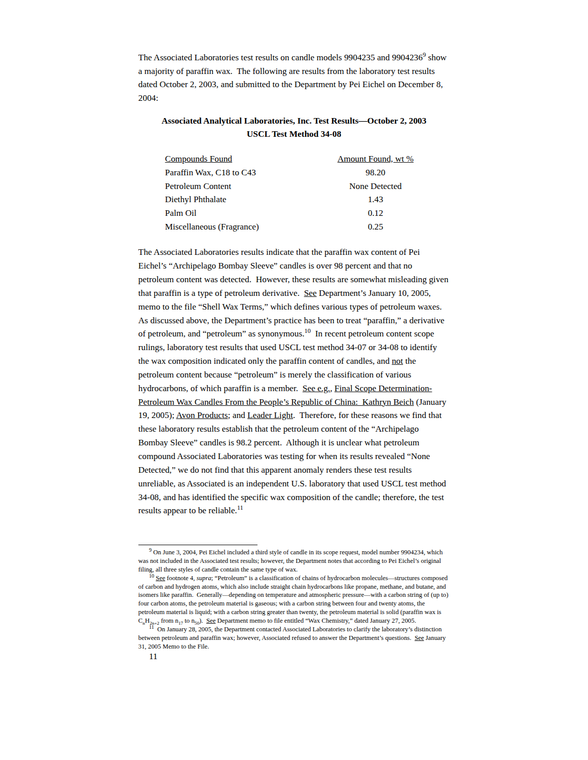The Associated Laboratories test results on candle models 9904235 and 99042369 show a majority of paraffin wax. The following are results from the laboratory test results dated October 2, 2003, and submitted to the Department by Pei Eichel on December 8, 2004:
Associated Analytical Laboratories, Inc. Test Results—October 2, 2003
USCL Test Method 34-08
| Compounds Found | Amount Found, wt % |
| Paraffin Wax, C18 to C43 | 98.20 |
| Petroleum Content | None Detected |
| Diethyl Phthalate | 1.43 |
| Palm Oil | 0.12 |
| Miscellaneous (Fragrance) | 0.25 |
The Associated Laboratories results indicate that the paraffin wax content of Pei Eichel’s “Archipelago Bombay Sleeve” candles is over 98 percent and that no petroleum content was detected. However, these results are somewhat misleading given that paraffin is a type of petroleum derivative. See Department’s January 10, 2005, memo to the file “Shell Wax Terms,” which defines various types of petroleum waxes. As discussed above, the Department’s practice has been to treat “paraffin,” a derivative of petroleum, and “petroleum” as synonymous.10 In recent petroleum content scope rulings, laboratory test results that used USCL test method 34-07 or 34-08 to identify the wax composition indicated only the paraffin content of candles, and not the petroleum content because “petroleum” is merely the classification of various hydrocarbons, of which paraffin is a member. See e.g., Final Scope Determination-Petroleum Wax Candles From the People’s Republic of China: Kathryn Beich (January 19, 2005); Avon Products; and Leader Light. Therefore, for these reasons we find that these laboratory results establish that the petroleum content of the “Archipelago Bombay Sleeve” candles is 98.2 percent. Although it is unclear what petroleum compound Associated Laboratories was testing for when its results revealed “None Detected,” we do not find that this apparent anomaly renders these test results unreliable, as Associated is an independent U.S. laboratory that used USCL test method 34-08, and has identified the specific wax composition of the candle; therefore, the test results appear to be reliable.11
9 On June 3, 2004, Pei Eichel included a third style of candle in its scope request, model number 9904234, which was not included in the Associated test results; however, the Department notes that according to Pei Eichel’s original filing, all three styles of candle contain the same type of wax.
10 See footnote 4, supra; “Petroleum” is a classification of chains of hydrocarbon molecules—structures composed of carbon and hydrogen atoms, which also include straight chain hydrocarbons like propane, methane, and butane, and isomers like paraffin. Generally—depending on temperature and atmospheric pressure—with a carbon string of (up to) four carbon atoms, the petroleum material is gaseous; with a carbon string between four and twenty atoms, the petroleum material is liquid; with a carbon string greater than twenty, the petroleum material is solid (paraffin wax is CnH2n+2 from n17 to n50). See Department memo to file entitled “Wax Chemistry,” dated January 27, 2005.
11 On January 28, 2005, the Department contacted Associated Laboratories to clarify the laboratory’s distinction between petroleum and paraffin wax; however, Associated refused to answer the Department’s questions. See January 31, 2005 Memo to the File.
11